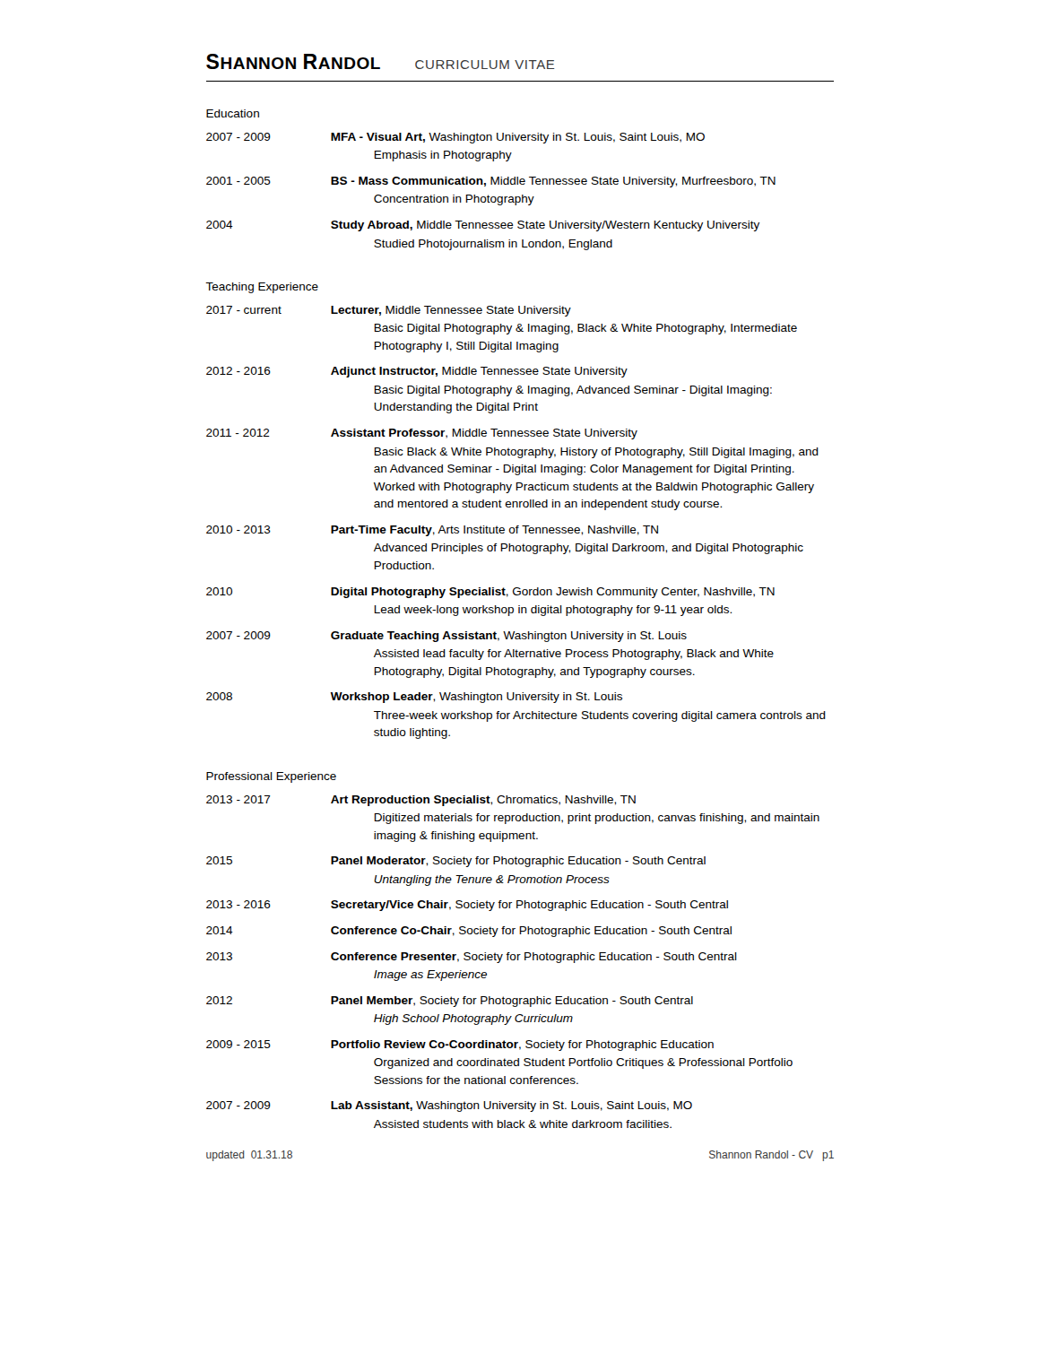SHANNON RANDOL CURRICULUM VITAE
Education
| 2007 - 2009 | MFA - Visual Art, Washington University in St. Louis, Saint Louis, MO Emphasis in Photography |
| 2001 - 2005 | BS - Mass Communication, Middle Tennessee State University, Murfreesboro, TN Concentration in Photography |
| 2004 | Study Abroad, Middle Tennessee State University/Western Kentucky University Studied Photojournalism in London, England |
Teaching Experience
| 2017 - current | Lecturer, Middle Tennessee State University Basic Digital Photography & Imaging, Black & White Photography, Intermediate Photography I, Still Digital Imaging |
| 2012 - 2016 | Adjunct Instructor, Middle Tennessee State University Basic Digital Photography & Imaging, Advanced Seminar - Digital Imaging: Understanding the Digital Print |
| 2011 - 2012 | Assistant Professor , Middle Tennessee State University Basic Black & White Photography, History of Photography, Still Digital Imaging, and an Advanced Seminar - Digital Imaging: Color Management for Digital Printing. Worked with Photography Practicum students at the Baldwin Photographic Gallery and mentored a student enrolled in an independent study course. |
| 2010 - 2013 | Part-Time Faculty , Arts Institute of Tennessee, Nashville, TN Advanced Principles of Photography, Digital Darkroom, and Digital Photographic Production. |
| 2010 | Digital Photography Specialist , Gordon Jewish Community Center, Nashville, TN Lead week-long workshop in digital photography for 9-11 year olds. |
| 2007 - 2009 | Graduate Teaching Assistant , Washington University in St. Louis Assisted lead faculty for Alternative Process Photography, Black and White Photography, Digital Photography, and Typography courses. |
| 2008 | Workshop Leader , Washington University in St. Louis Three-week workshop for Architecture Students covering digital camera controls and studio lighting. |
Professional Experience
| 2013 - 2017 | Art Reproduction Specialist , Chromatics, Nashville, TN Digitized materials for reproduction, print production, canvas finishing, and maintain imaging & finishing equipment. |
| 2015 | Panel Moderator , Society for Photographic Education - South Central Untangling the Tenure & Promotion Process |
| 2013 - 2016 | Secretary/Vice Chair , Society for Photographic Education - South Central |
| 2014 | Conference Co-Chair , Society for Photographic Education - South Central |
| 2013 | Conference Presenter , Society for Photographic Education - South Central Image as Experience |
| 2012 | Panel Member , Society for Photographic Education - South Central High School Photography Curriculum |
| 2009 - 2015 | Portfolio Review Co-Coordinator , Society for Photographic Education Organized and coordinated Student Portfolio Critiques & Professional Portfolio Sessions for the national conferences. |
| 2007 - 2009 | Lab Assistant, Washington University in St. Louis, Saint Louis, MO Assisted students with black & white darkroom facilities. |
updated 01.31.18 Shannon Randol - CV p1